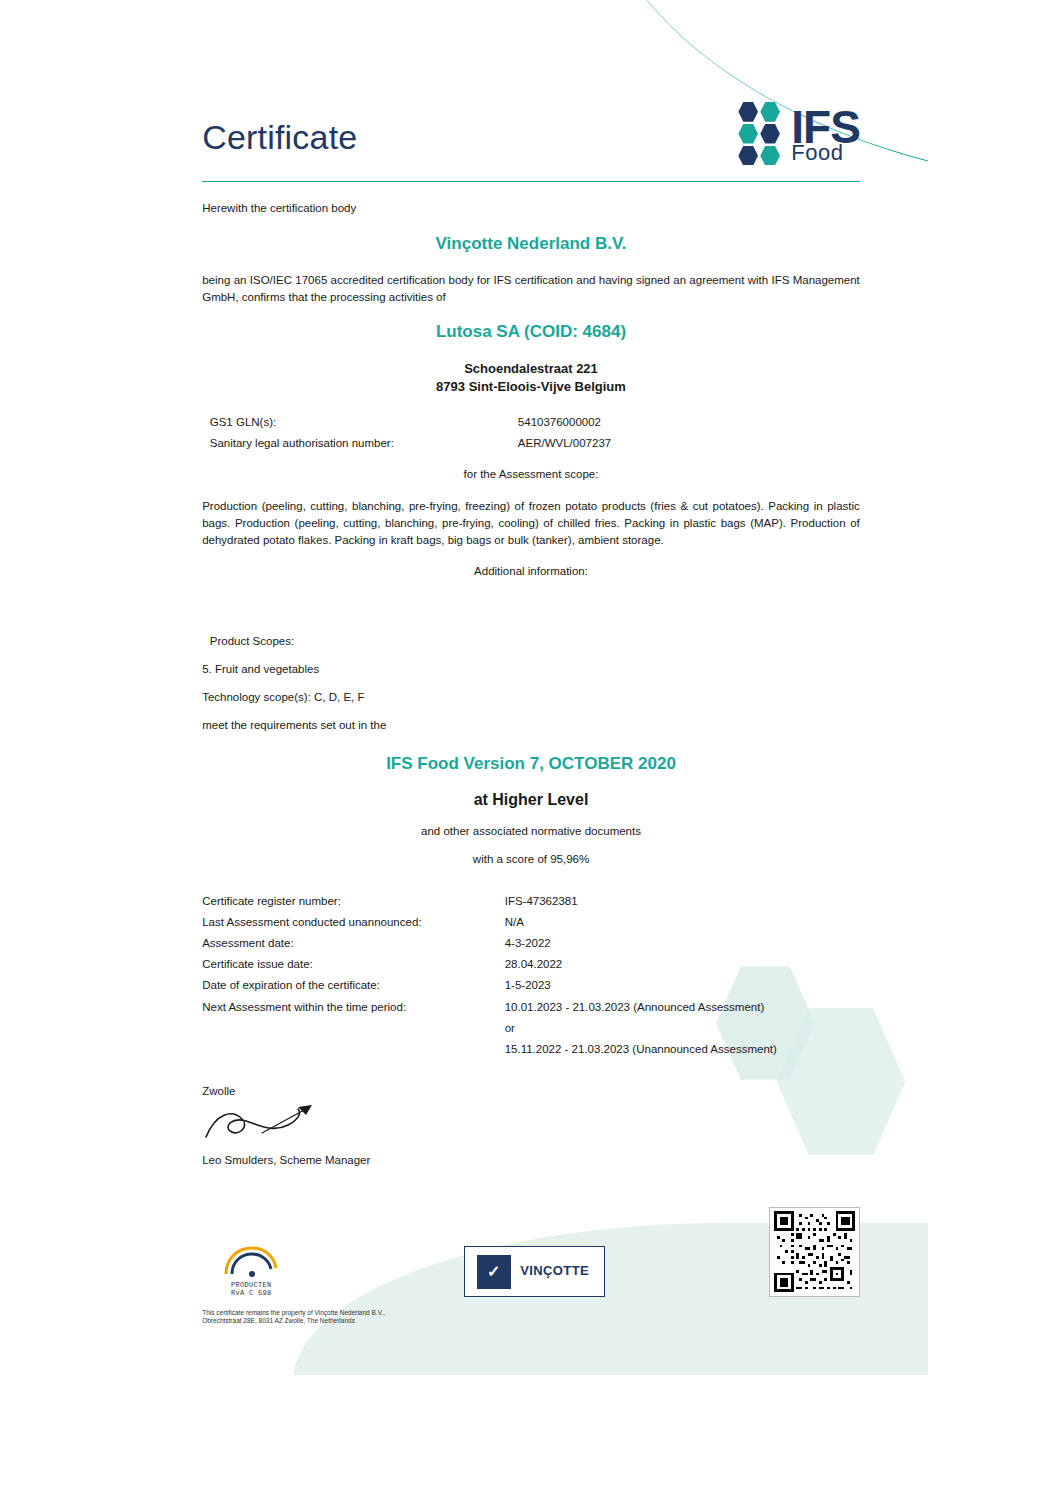Certificate
IFS
Food
Herewith the certification body
Vinçotte Nederland B.V.
being an ISO/IEC 17065 accredited certification body for IFS certification and having signed an agreement with IFS Management GmbH, confirms that the processing activities of
Lutosa SA (COID: 4684)
Schoendalestraat 221
8793 Sint-Eloois-Vijve Belgium
| GS1 GLN(s): | 5410376000002 |
| Sanitary legal authorisation number: | AER/WVL/007237 |
for the Assessment scope:
Production (peeling, cutting, blanching, pre-frying, freezing) of frozen potato products (fries & cut potatoes). Packing in plastic bags. Production (peeling, cutting, blanching, pre-frying, cooling) of chilled fries. Packing in plastic bags (MAP). Production of dehydrated potato flakes. Packing in kraft bags, big bags or bulk (tanker), ambient storage.
Additional information:
Product Scopes:
5. Fruit and vegetables
Technology scope(s): C, D, E, F
meet the requirements set out in the
IFS Food Version 7, OCTOBER 2020
at Higher Level
and other associated normative documents
with a score of 95,96%
| Certificate register number: | IFS-47362381 |
| Last Assessment conducted unannounced: | N/A |
| Assessment date: | 4-3-2022 |
| Certificate issue date: | 28.04.2022 |
| Date of expiration of the certificate: | 1-5-2023 |
| Next Assessment within the time period: | 10.01.2023 - 21.03.2023 (Announced Assessment) |
| | or |
| | 15.11.2022 - 21.03.2023 (Unannounced Assessment) |
Zwolle
Leo Smulders, Scheme Manager
PRODUCTEN
RvA C 598
✓
VINÇOTTE
This certificate remains the property of Vinçotte Nederland B.V.,
Obrechtstraat 28E, 8031 AZ Zwolle, The Netherlands